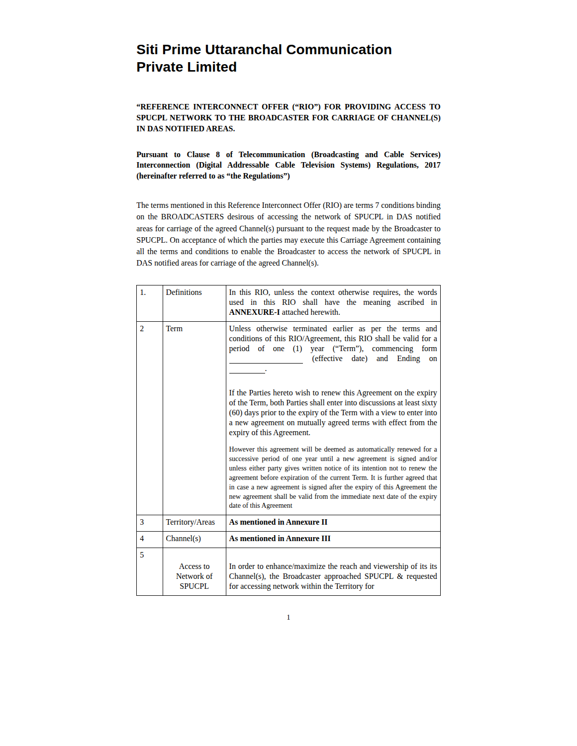Siti Prime Uttaranchal Communication Private Limited
“REFERENCE INTERCONNECT OFFER (“RIO”) FOR PROVIDING ACCESS TO SPUCPL NETWORK TO THE BROADCASTER FOR CARRIAGE OF CHANNEL(S) IN DAS NOTIFIED AREAS.
Pursuant to Clause 8 of Telecommunication (Broadcasting and Cable Services) Interconnection (Digital Addressable Cable Television Systems) Regulations, 2017 (hereinafter referred to as “the Regulations”)
The terms mentioned in this Reference Interconnect Offer (RIO) are terms 7 conditions binding on the BROADCASTERS desirous of accessing the network of SPUCPL in DAS notified areas for carriage of the agreed Channel(s) pursuant to the request made by the Broadcaster to SPUCPL. On acceptance of which the parties may execute this Carriage Agreement containing all the terms and conditions to enable the Broadcaster to access the network of SPUCPL in DAS notified areas for carriage of the agreed Channel(s).
| 1. | Definitions | In this RIO, unless the context otherwise requires, the words used in this RIO shall have the meaning ascribed in ANNEXURE-I attached herewith. |
| 2 | Term | Unless otherwise terminated earlier as per the terms and conditions of this RIO/Agreement, this RIO shall be valid for a period of one (1) year (“Term”), commencing form (effective date) and Ending on . If the Parties hereto wish to renew this Agreement on the expiry of the Term, both Parties shall enter into discussions at least sixty (60) days prior to the expiry of the Term with a view to enter into a new agreement on mutually agreed terms with effect from the expiry of this Agreement. However this agreement will be deemed as automatically renewed for a successive period of one year until a new agreement is signed and/or unless either party gives written notice of its intention not to renew the agreement before expiration of the current Term. It is further agreed that in case a new agreement is signed after the expiry of this Agreement the new agreement shall be valid from the immediate next date of the expiry date of this Agreement |
| 3 | Territory/Areas | As mentioned in Annexure II |
| 4 | Channel(s) | As mentioned in Annexure III |
| 5 | Access to Network of SPUCPL | In order to enhance/maximize the reach and viewership of its its Channel(s), the Broadcaster approached SPUCPL & requested for accessing network within the Territory for |
1